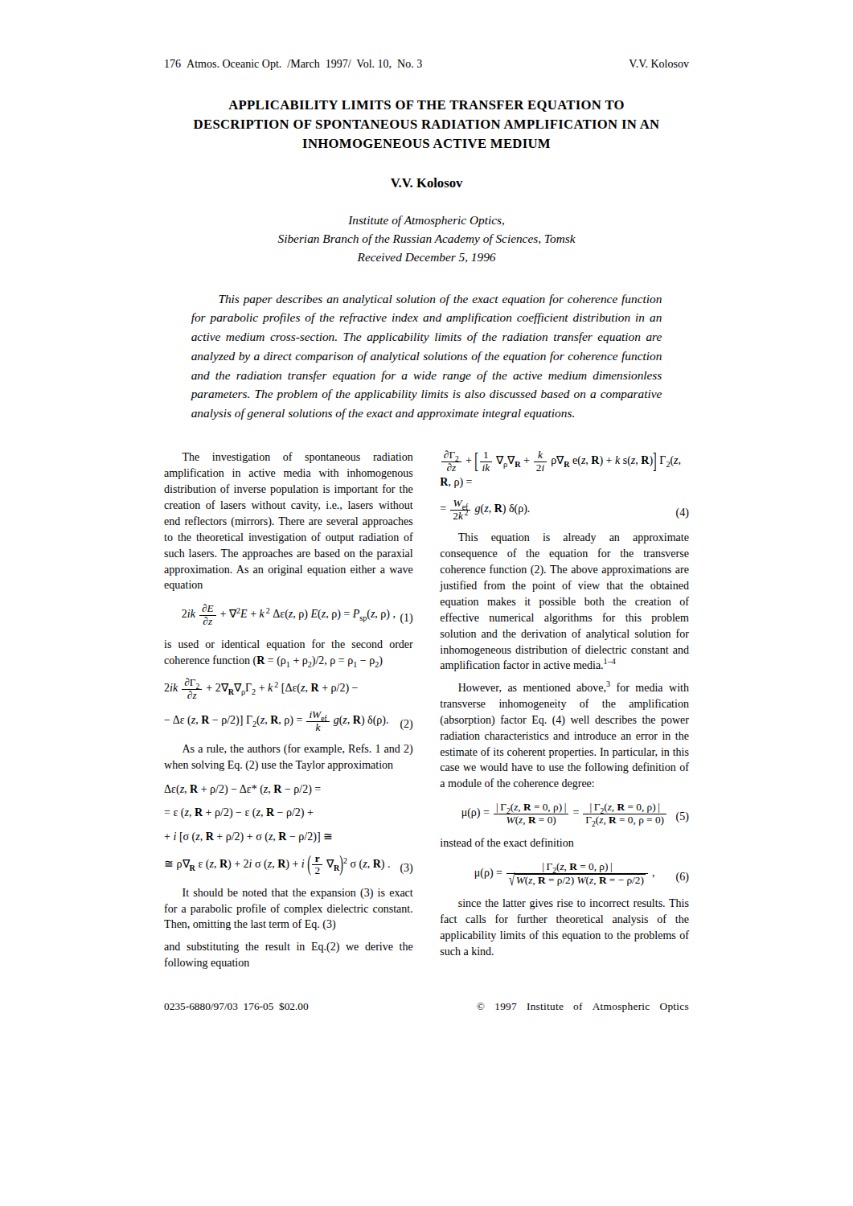176 Atmos. Oceanic Opt. /March 1997/ Vol. 10, No. 3 V.V. Kolosov
Applicability limits of the transfer equation to
description of spontaneous radiation amplification in an
inhomogeneous active medium
V.V. Kolosov
Institute of Atmospheric Optics,
Siberian Branch of the Russian Academy of Sciences, Tomsk
Received December 5, 1996
This paper describes an analytical solution of the exact equation for coherence function for parabolic profiles of the refractive index and amplification coefficient distribution in an active medium cross-section. The applicability limits of the radiation transfer equation are analyzed by a direct comparison of analytical solutions of the equation for coherence function and the radiation transfer equation for a wide range of the active medium dimensionless parameters. The problem of the applicability limits is also discussed based on a comparative analysis of general solutions of the exact and approximate integral equations.
The investigation of spontaneous radiation amplification in active media with inhomogenous distribution of inverse population is important for the creation of lasers without cavity, i.e., lasers without end reflectors (mirrors). There are several approaches to the theoretical investigation of output radiation of such lasers. The approaches are based on the paraxial approximation. As an original equation either a wave equation
2ik ∂E∂z + ∇2E + k 2 Δε(z, ρ) E(z, ρ) = Psp(z, ρ) , (1)
is used or identical equation for the second order coherence function (R = (ρ1 + ρ2)/2, ρ = ρ1 − ρ2)
2ik ∂Γ2∂z + 2∇R∇ρΓ2 + k 2 [Δε(z, R + ρ/2) −
− Δε (z, R − ρ/2)] Γ2(z, R, ρ) = iWef k g(z, R) δ(ρ). (2)
As a rule, the authors (for example, Refs. 1 and 2) when solving Eq. (2) use the Taylor approximation
Δε(z, R + ρ/2) − Δε* (z, R − ρ/2) =
= ε (z, R + ρ/2) − ε (z, R − ρ/2) +
+ i [σ (z, R + ρ/2) + σ (z, R − ρ/2)] ≅
≅ ρ∇R ε (z, R) + 2i σ (z, R) + i (r 2 ∇R)2 σ (z, R) . (3)
It should be noted that the expansion (3) is exact for a parabolic profile of complex dielectric constant. Then, omitting the last term of Eq. (3)
and substituting the result in Eq.(2) we derive the following equation
∂Γ2∂z + [1 ik ∇ρ∇R + k 2i ρ∇R e(z, R) + k s(z, R)] Γ2(z, R, ρ) =
= Wef 2k 2 g(z, R) δ(ρ). (4)
This equation is already an approximate consequence of the equation for the transverse coherence function (2). The above approximations are justified from the point of view that the obtained equation makes it possible both the creation of effective numerical algorithms for this problem solution and the derivation of analytical solution for inhomogeneous distribution of dielectric constant and amplification factor in active media.1–4
However, as mentioned above,3 for media with transverse inhomogeneity of the amplification (absorption) factor Eq. (4) well describes the power radiation characteristics and introduce an error in the estimate of its coherent properties. In particular, in this case we would have to use the following definition of a module of the coherence degree:
μ(ρ) = | Γ2(z, R = 0, ρ) |W(z, R = 0) = | Γ2(z, R = 0, ρ) |Γ2(z, R = 0, ρ = 0) (5)
instead of the exact definition
μ(ρ) = | Γ2(z, R = 0, ρ) |√W(z, R = ρ/2) W(z, R = − ρ/2) , (6)
since the latter gives rise to incorrect results. This fact calls for further theoretical analysis of the applicability limits of this equation to the problems of such a kind.
0235-6880/97/03 176-05 $02.00 ©1997 Institute of Atmospheric Optics